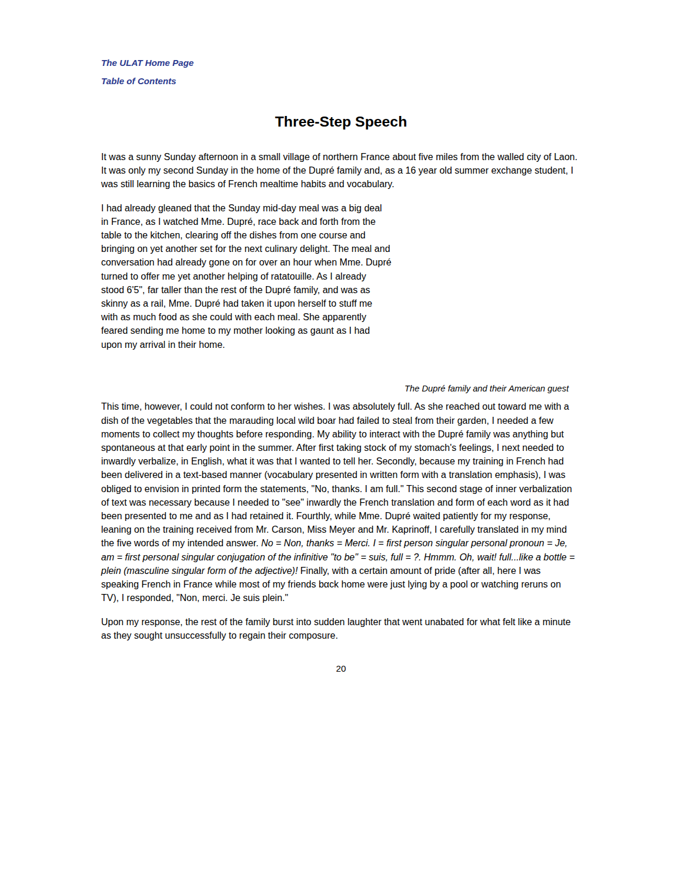The ULAT Home Page
Table of Contents
Three-Step Speech
It was a sunny Sunday afternoon in a small village of northern France about five miles from the walled city of Laon. It was only my second Sunday in the home of the Dupré family and, as a 16 year old summer exchange student, I was still learning the basics of French mealtime habits and vocabulary.
The Dupré family and their American guest
I had already gleaned that the Sunday mid-day meal was a big deal in France, as I watched Mme. Dupré, race back and forth from the table to the kitchen, clearing off the dishes from one course and bringing on yet another set for the next culinary delight. The meal and conversation had already gone on for over an hour when Mme. Dupré turned to offer me yet another helping of ratatouille. As I already stood 6'5", far taller than the rest of the Dupré family, and was as skinny as a rail, Mme. Dupré had taken it upon herself to stuff me with as much food as she could with each meal. She apparently feared sending me home to my mother looking as gaunt as I had upon my arrival in their home.
This time, however, I could not conform to her wishes. I was absolutely full. As she reached out toward me with a dish of the vegetables that the marauding local wild boar had failed to steal from their garden, I needed a few moments to collect my thoughts before responding. My ability to interact with the Dupré family was anything but spontaneous at that early point in the summer. After first taking stock of my stomach's feelings, I next needed to inwardly verbalize, in English, what it was that I wanted to tell her. Secondly, because my training in French had been delivered in a text-based manner (vocabulary presented in written form with a translation emphasis), I was obliged to envision in printed form the statements, "No, thanks. I am full." This second stage of inner verbalization of text was necessary because I needed to "see" inwardly the French translation and form of each word as it had been presented to me and as I had retained it. Fourthly, while Mme. Dupré waited patiently for my response, leaning on the training received from Mr. Carson, Miss Meyer and Mr. Kaprinoff, I carefully translated in my mind the five words of my intended answer. No = Non, thanks = Merci. I = first person singular personal pronoun = Je, am = first personal singular conjugation of the infinitive "to be" = suis, full = ?. Hmmm. Oh, wait! full...like a bottle = plein (masculine singular form of the adjective)! Finally, with a certain amount of pride (after all, here I was speaking French in France while most of my friends bαck home were just lying by a pool or watching reruns on TV), I responded, "Non, merci. Je suis plein."
Upon my response, the rest of the family burst into sudden laughter that went unabated for what felt like a minute as they sought unsuccessfully to regain their composure.
20